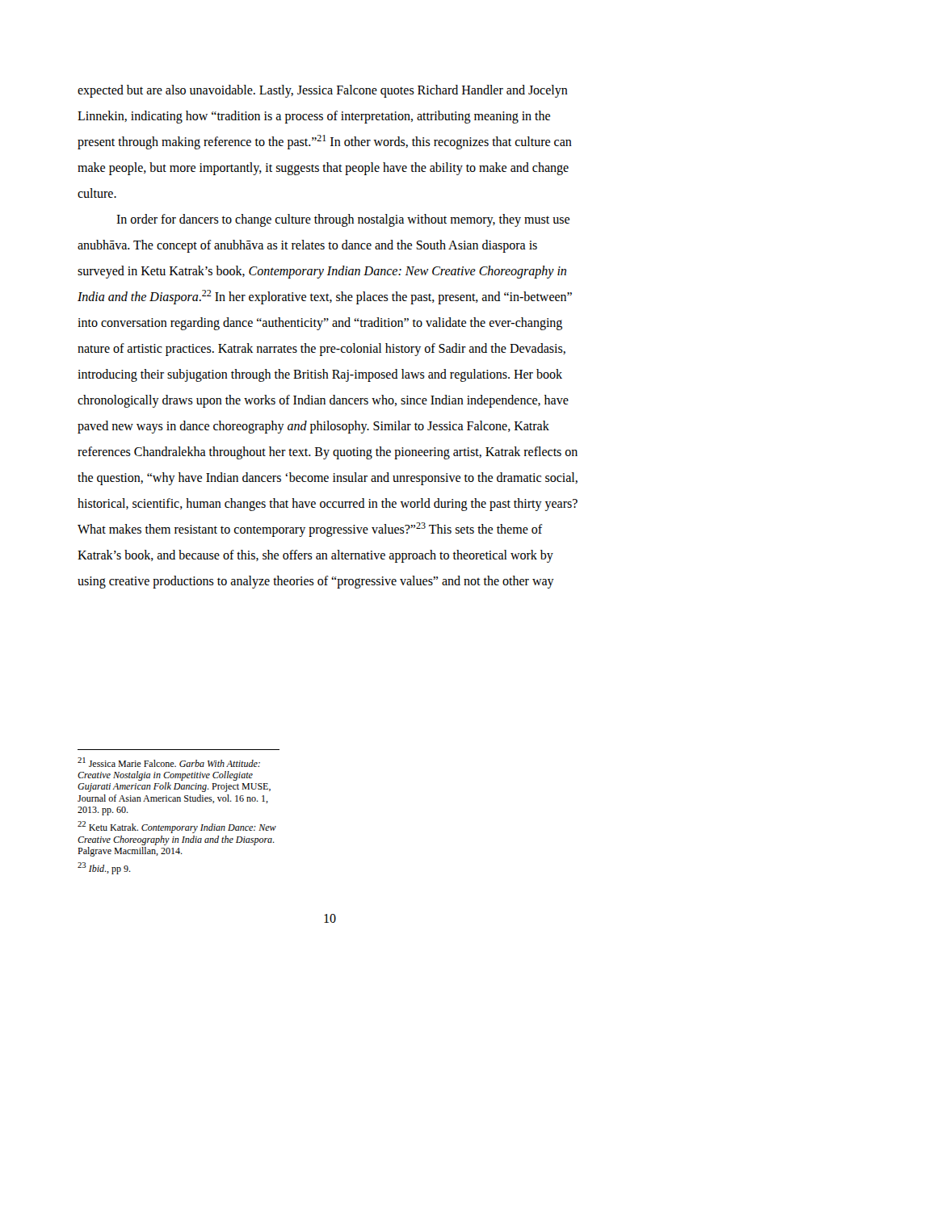expected but are also unavoidable. Lastly, Jessica Falcone quotes Richard Handler and Jocelyn Linnekin, indicating how “tradition is a process of interpretation, attributing meaning in the present through making reference to the past.”21 In other words, this recognizes that culture can make people, but more importantly, it suggests that people have the ability to make and change culture.
In order for dancers to change culture through nostalgia without memory, they must use anubhāva. The concept of anubhāva as it relates to dance and the South Asian diaspora is surveyed in Ketu Katrak’s book, Contemporary Indian Dance: New Creative Choreography in India and the Diaspora.22 In her explorative text, she places the past, present, and “in-between” into conversation regarding dance “authenticity” and “tradition” to validate the ever-changing nature of artistic practices. Katrak narrates the pre-colonial history of Sadir and the Devadasis, introducing their subjugation through the British Raj-imposed laws and regulations. Her book chronologically draws upon the works of Indian dancers who, since Indian independence, have paved new ways in dance choreography and philosophy. Similar to Jessica Falcone, Katrak references Chandralekha throughout her text. By quoting the pioneering artist, Katrak reflects on the question, “why have Indian dancers ‘become insular and unresponsive to the dramatic social, historical, scientific, human changes that have occurred in the world during the past thirty years? What makes them resistant to contemporary progressive values?”23 This sets the theme of Katrak’s book, and because of this, she offers an alternative approach to theoretical work by using creative productions to analyze theories of “progressive values” and not the other way
21 Jessica Marie Falcone. Garba With Attitude: Creative Nostalgia in Competitive Collegiate Gujarati American Folk Dancing. Project MUSE, Journal of Asian American Studies, vol. 16 no. 1, 2013. pp. 60.
22 Ketu Katrak. Contemporary Indian Dance: New Creative Choreography in India and the Diaspora. Palgrave Macmillan, 2014.
23 Ibid., pp 9.
10